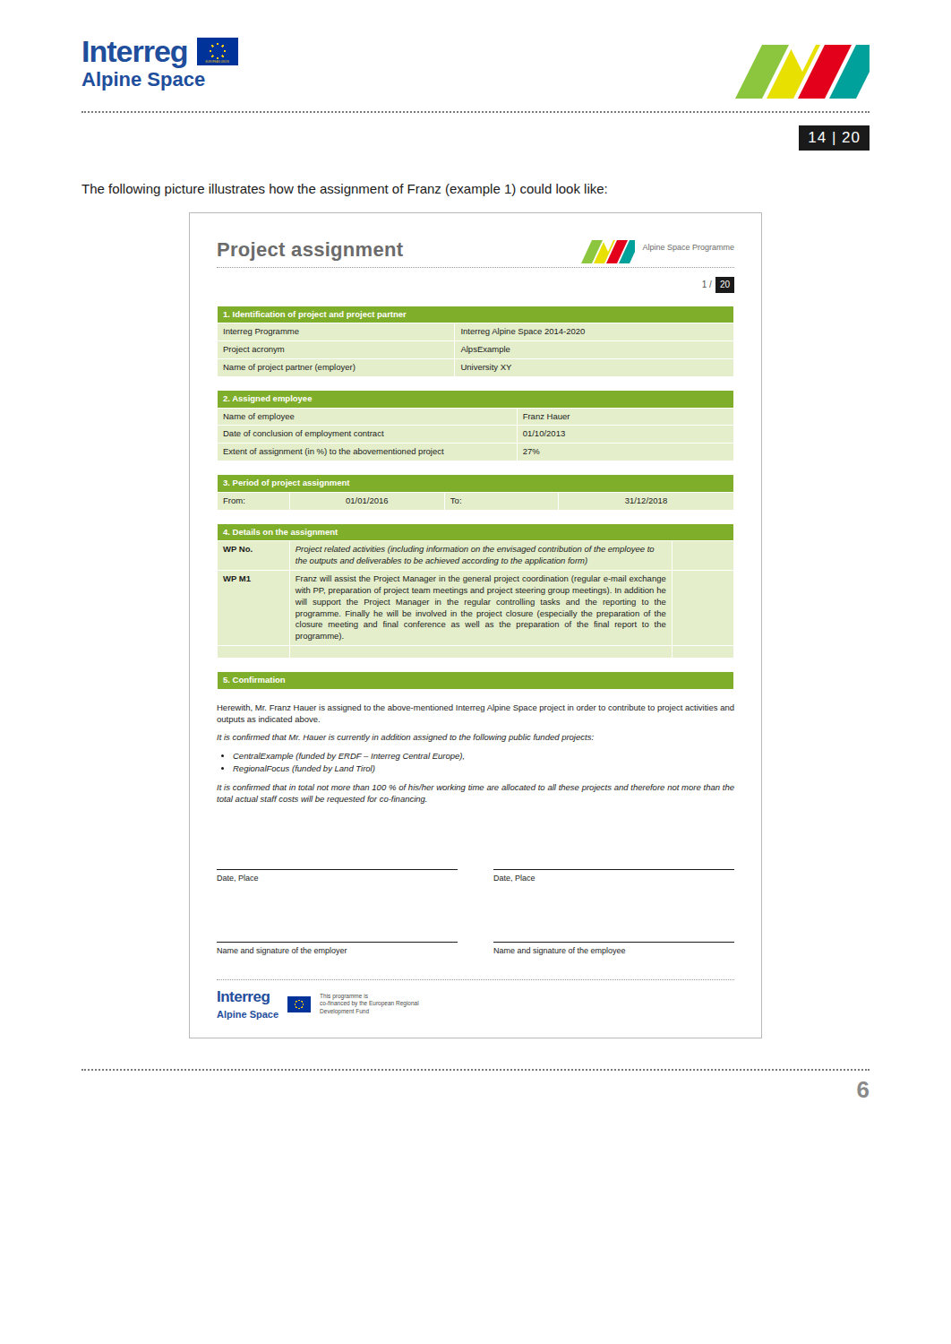Interreg EUROPEAN UNION
Alpine Space
14 | 20
The following picture illustrates how the assignment of Franz (example 1) could look like:
Project assignment
Alpine Space Programme
1 /20
| 1. Identification of project and project partner |
| Interreg Programme | Interreg Alpine Space 2014-2020 |
| Project acronym | AlpsExample |
| Name of project partner (employer) | University XY |
| 2. Assigned employee |
| Name of employee | Franz Hauer |
| Date of conclusion of employment contract | 01/10/2013 |
| Extent of assignment (in %) to the abovementioned project | 27% |
| 3. Period of project assignment |
| From: | 01/01/2016 | To: | 31/12/2018 |
| 4. Details on the assignment |
| WP No. | Project related activities (including information on the envisaged contribution of the employee to the outputs and deliverables to be achieved according to the application form) | |
| WP M1 | Franz will assist the Project Manager in the general project coordination (regular e-mail exchange with PP, preparation of project team meetings and project steering group meetings). In addition he will support the Project Manager in the regular controlling tasks and the reporting to the programme. Finally he will be involved in the project closure (especially the preparation of the closure meeting and final conference as well as the preparation of the final report to the programme). | |
| 5. Confirmation |
Herewith, Mr. Franz Hauer is assigned to the above-mentioned Interreg Alpine Space project in order to contribute to project activities and outputs as indicated above.
It is confirmed that Mr. Hauer is currently in addition assigned to the following public funded projects:
CentralExample (funded by ERDF – Interreg Central Europe),
RegionalFocus (funded by Land Tirol)
It is confirmed that in total not more than 100 % of his/her working time are allocated to all these projects and therefore not more than the total actual staff costs will be requested for co-financing.
Date, Place
Date, Place
Name and signature of the employer
Name and signature of the employee
Interreg
Alpine Space
This programme is
co-financed by the European Regional
Development Fund
6